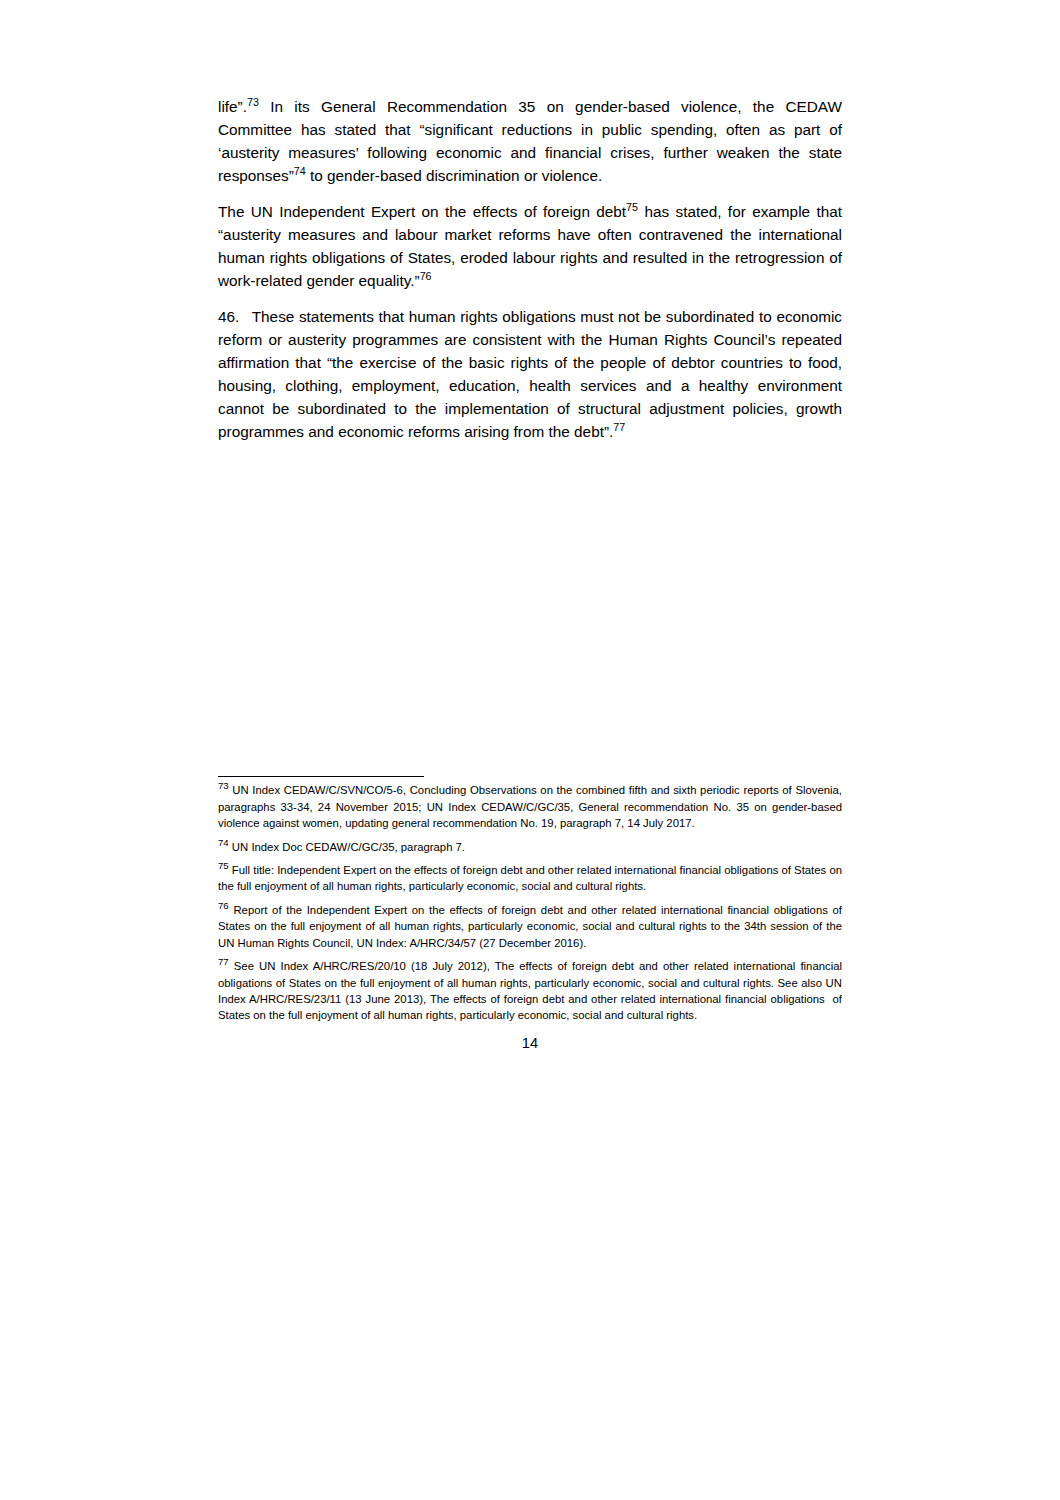life”.73 In its General Recommendation 35 on gender-based violence, the CEDAW Committee has stated that “significant reductions in public spending, often as part of ‘austerity measures’ following economic and financial crises, further weaken the state responses”74 to gender-based discrimination or violence.
The UN Independent Expert on the effects of foreign debt75 has stated, for example that “austerity measures and labour market reforms have often contravened the international human rights obligations of States, eroded labour rights and resulted in the retrogression of work-related gender equality.”76
46. These statements that human rights obligations must not be subordinated to economic reform or austerity programmes are consistent with the Human Rights Council’s repeated affirmation that “the exercise of the basic rights of the people of debtor countries to food, housing, clothing, employment, education, health services and a healthy environment cannot be subordinated to the implementation of structural adjustment policies, growth programmes and economic reforms arising from the debt”.77
73 UN Index CEDAW/C/SVN/CO/5-6, Concluding Observations on the combined fifth and sixth periodic reports of Slovenia, paragraphs 33-34, 24 November 2015; UN Index CEDAW/C/GC/35, General recommendation No. 35 on gender-based violence against women, updating general recommendation No. 19, paragraph 7, 14 July 2017.
74 UN Index Doc CEDAW/C/GC/35, paragraph 7.
75 Full title: Independent Expert on the effects of foreign debt and other related international financial obligations of States on the full enjoyment of all human rights, particularly economic, social and cultural rights.
76 Report of the Independent Expert on the effects of foreign debt and other related international financial obligations of States on the full enjoyment of all human rights, particularly economic, social and cultural rights to the 34th session of the UN Human Rights Council, UN Index: A/HRC/34/57 (27 December 2016).
77 See UN Index A/HRC/RES/20/10 (18 July 2012), The effects of foreign debt and other related international financial obligations of States on the full enjoyment of all human rights, particularly economic, social and cultural rights. See also UN Index A/HRC/RES/23/11 (13 June 2013), The effects of foreign debt and other related international financial obligations of States on the full enjoyment of all human rights, particularly economic, social and cultural rights.
14